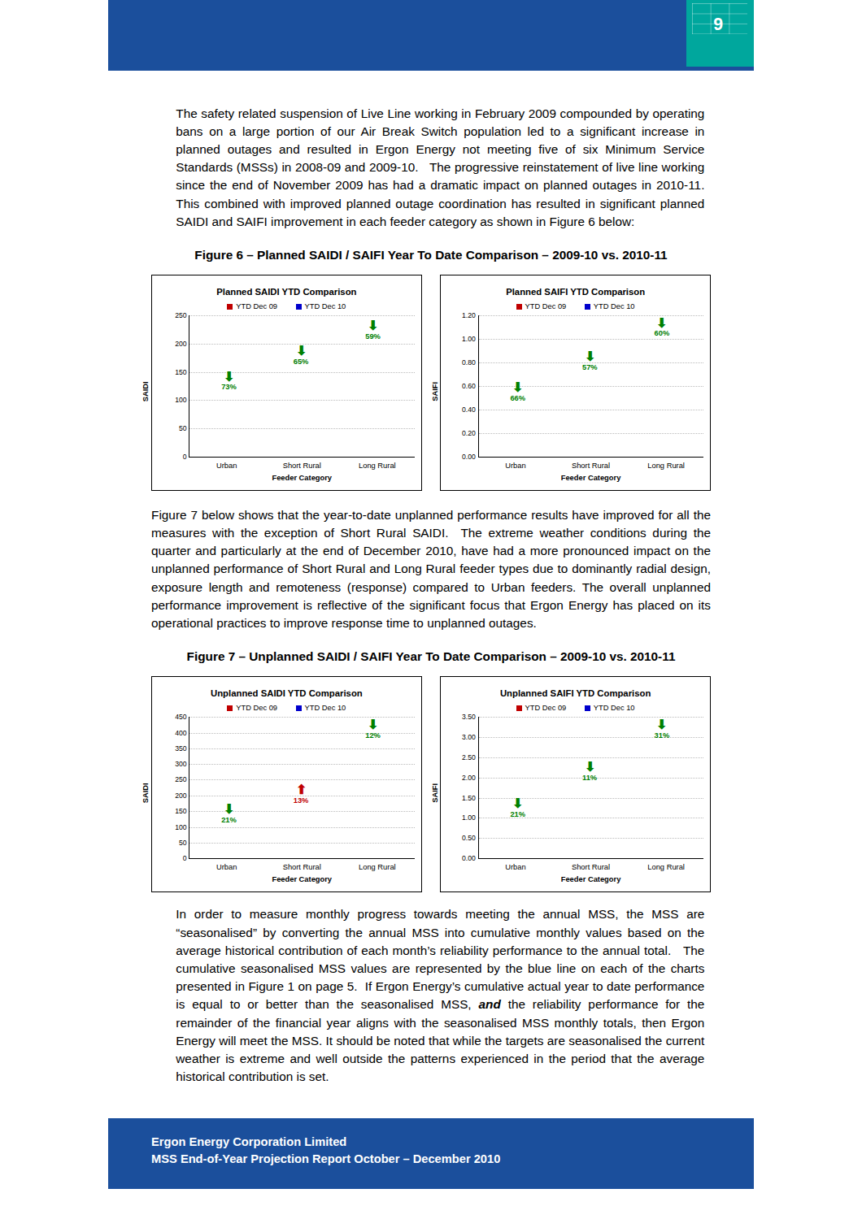9
The safety related suspension of Live Line working in February 2009 compounded by operating bans on a large portion of our Air Break Switch population led to a significant increase in planned outages and resulted in Ergon Energy not meeting five of six Minimum Service Standards (MSSs) in 2008-09 and 2009-10. The progressive reinstatement of live line working since the end of November 2009 has had a dramatic impact on planned outages in 2010-11. This combined with improved planned outage coordination has resulted in significant planned SAIDI and SAIFI improvement in each feeder category as shown in Figure 6 below:
Figure 6 – Planned SAIDI / SAIFI Year To Date Comparison – 2009-10 vs. 2010-11
Planned SAIDI YTD Comparison
YTD Dec 09 YTD Dec 10
SAIDI
250
200
150
100
50
0
⬇73%
⬇65%
⬇59%
59.00
15.91
128.00
44.52
208.00
84.98
Urban
Short Rural
Long Rural
Feeder Category
Planned SAIFI YTD Comparison
YTD Dec 09 YTD Dec 10
SAIFI
1.20
1.00
0.80
0.60
0.40
0.20
0.00
⬇66%
⬇57%
⬇60%
0.32
0.11
0.60
0.26
1.07
0.43
Urban
Short Rural
Long Rural
Feeder Category
Figure 7 below shows that the year-to-date unplanned performance results have improved for all the measures with the exception of Short Rural SAIDI. The extreme weather conditions during the quarter and particularly at the end of December 2010, have had a more pronounced impact on the unplanned performance of Short Rural and Long Rural feeder types due to dominantly radial design, exposure length and remoteness (response) compared to Urban feeders. The overall unplanned performance improvement is reflective of the significant focus that Ergon Energy has placed on its operational practices to improve response time to unplanned outages.
Figure 7 – Unplanned SAIDI / SAIFI Year To Date Comparison – 2009-10 vs. 2010-11
Unplanned SAIDI YTD Comparison
YTD Dec 09 YTD Dec 10
SAIDI
450
400
350
300
250
200
150
100
50
0
⬇21%
⬆13%
⬇12%
80
63.33
165
186.98
389
344.05
Urban
Short Rural
Long Rural
Feeder Category
Unplanned SAIFI YTD Comparison
YTD Dec 09 YTD Dec 10
SAIFI
3.50
3.00
2.50
2.00
1.50
1.00
0.50
0.00
⬇21%
⬇11%
⬇31%
0.96
0.76
1.84
1.63
3.33
2.29
Urban
Short Rural
Long Rural
Feeder Category
In order to measure monthly progress towards meeting the annual MSS, the MSS are “seasonalised” by converting the annual MSS into cumulative monthly values based on the average historical contribution of each month’s reliability performance to the annual total. The cumulative seasonalised MSS values are represented by the blue line on each of the charts presented in Figure 1 on page 5. If Ergon Energy’s cumulative actual year to date performance is equal to or better than the seasonalised MSS, and the reliability performance for the remainder of the financial year aligns with the seasonalised MSS monthly totals, then Ergon Energy will meet the MSS. It should be noted that while the targets are seasonalised the current weather is extreme and well outside the patterns experienced in the period that the average historical contribution is set.
Ergon Energy Corporation Limited
MSS End-of-Year Projection Report October – December 2010